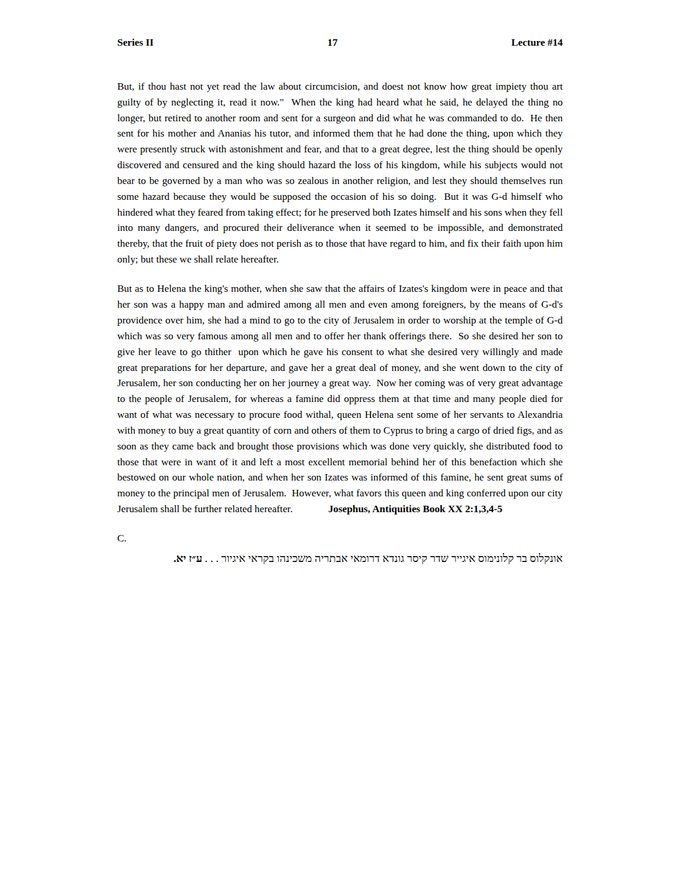Series II 17 Lecture #14
But, if thou hast not yet read the law about circumcision, and doest not know how great impiety thou art guilty of by neglecting it, read it now." When the king had heard what he said, he delayed the thing no longer, but retired to another room and sent for a surgeon and did what he was commanded to do. He then sent for his mother and Ananias his tutor, and informed them that he had done the thing, upon which they were presently struck with astonishment and fear, and that to a great degree, lest the thing should be openly discovered and censured and the king should hazard the loss of his kingdom, while his subjects would not bear to be governed by a man who was so zealous in another religion, and lest they should themselves run some hazard because they would be supposed the occasion of his so doing. But it was G-d himself who hindered what they feared from taking effect; for he preserved both Izates himself and his sons when they fell into many dangers, and procured their deliverance when it seemed to be impossible, and demonstrated thereby, that the fruit of piety does not perish as to those that have regard to him, and fix their faith upon him only; but these we shall relate hereafter.
But as to Helena the king's mother, when she saw that the affairs of Izates's kingdom were in peace and that her son was a happy man and admired among all men and even among foreigners, by the means of G-d's providence over him, she had a mind to go to the city of Jerusalem in order to worship at the temple of G-d which was so very famous among all men and to offer her thank offerings there. So she desired her son to give her leave to go thither upon which he gave his consent to what she desired very willingly and made great preparations for her departure, and gave her a great deal of money, and she went down to the city of Jerusalem, her son conducting her on her journey a great way. Now her coming was of very great advantage to the people of Jerusalem, for whereas a famine did oppress them at that time and many people died for want of what was necessary to procure food withal, queen Helena sent some of her servants to Alexandria with money to buy a great quantity of corn and others of them to Cyprus to bring a cargo of dried figs, and as soon as they came back and brought those provisions which was done very quickly, she distributed food to those that were in want of it and left a most excellent memorial behind her of this benefaction which she bestowed on our whole nation, and when her son Izates was informed of this famine, he sent great sums of money to the principal men of Jerusalem. However, what favors this queen and king conferred upon our city Jerusalem shall be further related hereafter. Josephus, Antiquities Book XX 2:1,3,4-5
C.
אונקלוס בר קלונימוס איגייר שדר קיסר גונדא דרומאי אבתריה משכינהו בקראי איגיור . . . ע״ז יא.